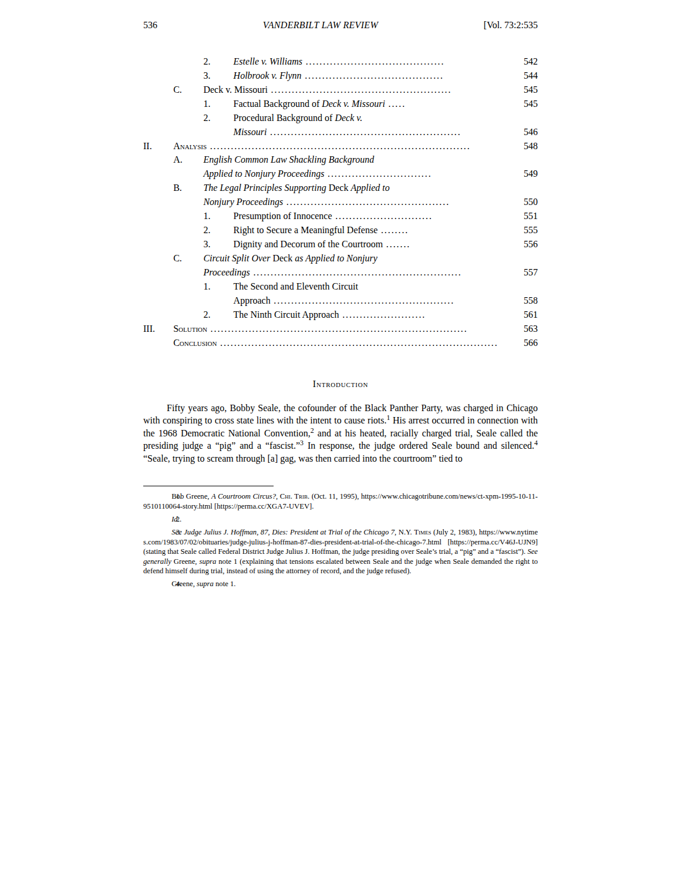536 VANDERBILT LAW REVIEW [Vol. 73:2:535
2. Estelle v. Williams ........................................ 542
3. Holbrook v. Flynn ........................................ 544
C. Deck v. Missouri .................................................... 545
1. Factual Background of Deck v. Missouri ..... 545
2. Procedural Background of Deck v.
Missouri ....................................................... 546
II. Analysis ........................................................................... 548
A. English Common Law Shackling Background
Applied to Nonjury Proceedings .............................. 549
B. The Legal Principles Supporting Deck Applied to
Nonjury Proceedings ............................................... 550
1. Presumption of Innocence ............................ 551
2. Right to Secure a Meaningful Defense ........ 555
3. Dignity and Decorum of the Courtroom ....... 556
C. Circuit Split Over Deck as Applied to Nonjury
Proceedings ............................................................ 557
1. The Second and Eleventh Circuit
Approach .................................................... 558
2. The Ninth Circuit Approach ........................ 561
III. Solution .......................................................................... 563
Conclusion ................................................................................ 566
Introduction
Fifty years ago, Bobby Seale, the cofounder of the Black Panther Party, was charged in Chicago with conspiring to cross state lines with the intent to cause riots.1 His arrest occurred in connection with the 1968 Democratic National Convention,2 and at his heated, racially charged trial, Seale called the presiding judge a “pig” and a “fascist.”3 In response, the judge ordered Seale bound and silenced.4 “Seale, trying to scream through [a] gag, was then carried into the courtroom” tied to
1. Bob Greene, A Courtroom Circus?, Chi. Trib. (Oct. 11, 1995), https://www.chicagotribune.com/news/ct-xpm-1995-10-11-9510110064-story.html [https://perma.cc/XGA7-UVEV].
2. Id.
3. See Judge Julius J. Hoffman, 87, Dies: President at Trial of the Chicago 7, N.Y. Times (July 2, 1983), https://www.nytimes.com/1983/07/02/obituaries/judge-julius-j-hoffman-87-dies-president-at-trial-of-the-chicago-7.html [https://perma.cc/V46J-UJN9] (stating that Seale called Federal District Judge Julius J. Hoffman, the judge presiding over Seale’s trial, a “pig” and a “fascist”). See generally Greene, supra note 1 (explaining that tensions escalated between Seale and the judge when Seale demanded the right to defend himself during trial, instead of using the attorney of record, and the judge refused).
4. Greene, supra note 1.